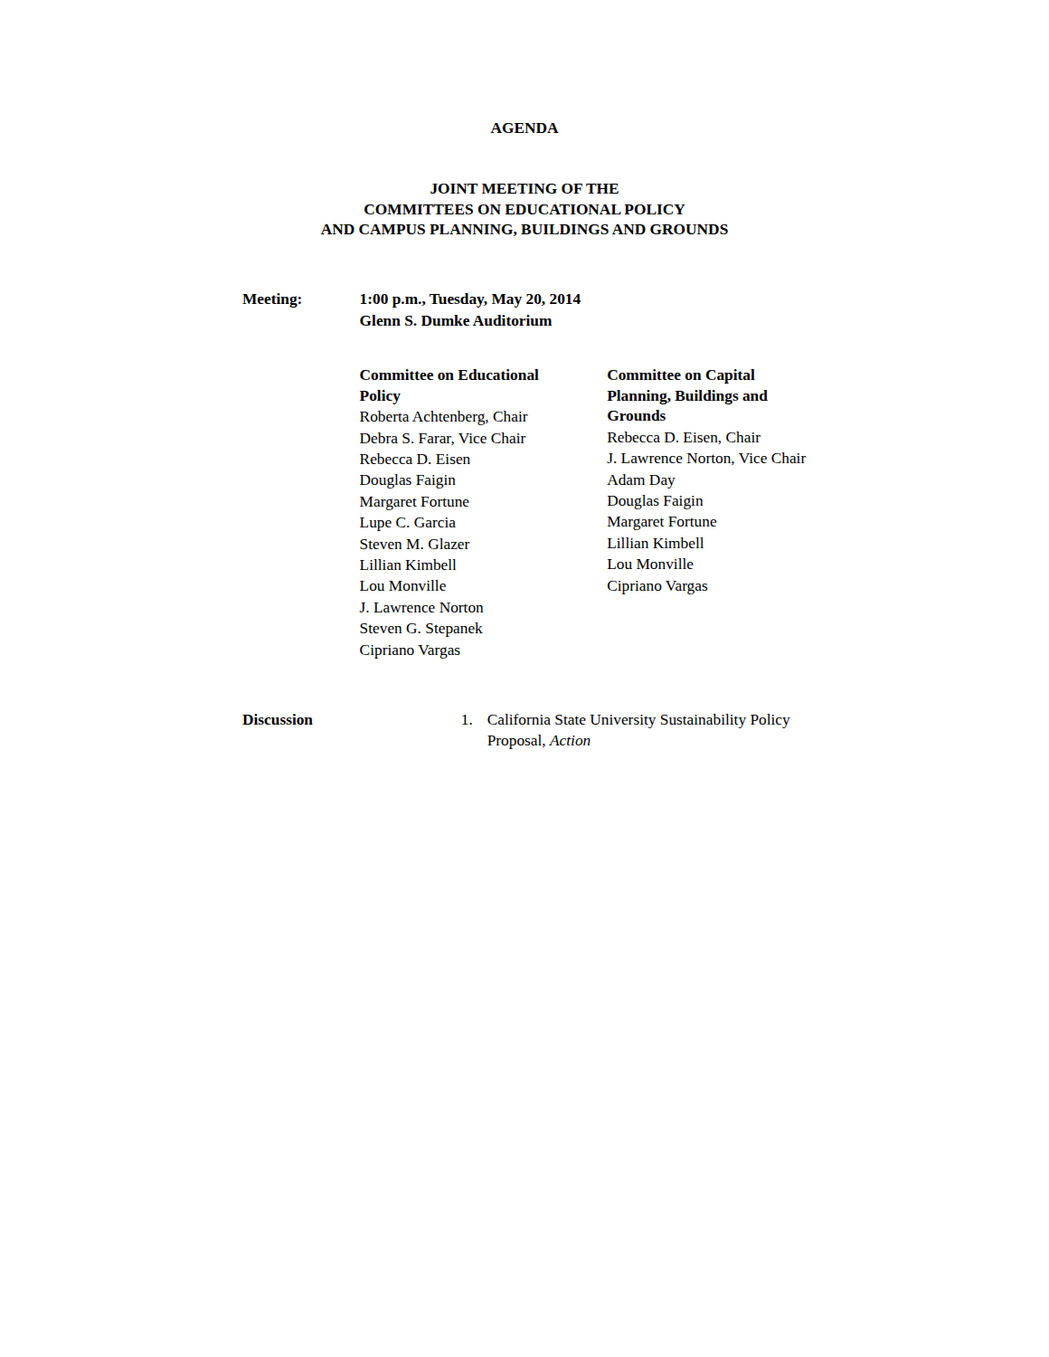AGENDA
JOINT MEETING OF THE
COMMITTEES ON EDUCATIONAL POLICY
AND CAMPUS PLANNING, BUILDINGS AND GROUNDS
Meeting:
1:00 p.m., Tuesday, May 20, 2014
Glenn S. Dumke Auditorium
Committee on Educational Policy
Roberta Achtenberg, Chair
Debra S. Farar, Vice Chair
Rebecca D. Eisen
Douglas Faigin
Margaret Fortune
Lupe C. Garcia
Steven M. Glazer
Lillian Kimbell
Lou Monville
J. Lawrence Norton
Steven G. Stepanek
Cipriano Vargas
Committee on Capital Planning, Buildings and Grounds
Rebecca D. Eisen, Chair
J. Lawrence Norton, Vice Chair
Adam Day
Douglas Faigin
Margaret Fortune
Lillian Kimbell
Lou Monville
Cipriano Vargas
Discussion
California State University Sustainability Policy Proposal, Action